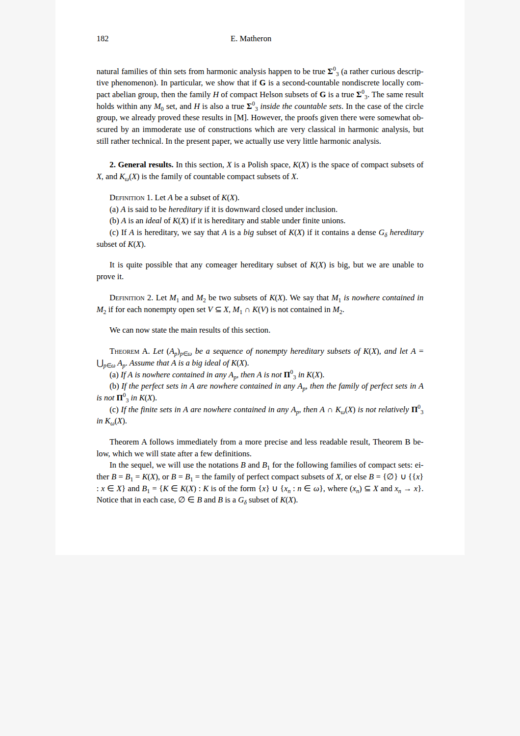182 E. Matheron 182
natural families of thin sets from harmonic analysis happen to be true Σ03 (a rather curious descriptive phenomenon). In particular, we show that if G is a second-countable nondiscrete locally compact abelian group, then the family H of compact Helson subsets of G is a true Σ03. The same result holds within any M0 set, and H is also a true Σ03 inside the countable sets. In the case of the circle group, we already proved these results in [M]. However, the proofs given there were somewhat obscured by an immoderate use of constructions which are very classical in harmonic analysis, but still rather technical. In the present paper, we actually use very little harmonic analysis.
2. General results. In this section, X is a Polish space, K(X) is the space of compact subsets of X, and Kω(X) is the family of countable compact subsets of X.
Definition 1. Let A be a subset of K(X).
(a) A is said to be hereditary if it is downward closed under inclusion.
(b) A is an ideal of K(X) if it is hereditary and stable under finite unions.
(c) If A is hereditary, we say that A is a big subset of K(X) if it contains a dense Gδ hereditary subset of K(X).
It is quite possible that any comeager hereditary subset of K(X) is big, but we are unable to prove it.
Definition 2. Let M1 and M2 be two subsets of K(X). We say that M1 is nowhere contained in M2 if for each nonempty open set V ⊆ X, M1 ∩ K(V) is not contained in M2.
We can now state the main results of this section.
Theorem A. Let (Ap)p∈ω be a sequence of nonempty hereditary subsets of K(X), and let A = ⋃p∈ω Ap. Assume that A is a big ideal of K(X).
(a) If A is nowhere contained in any Ap, then A is not Π03 in K(X).
(b) If the perfect sets in A are nowhere contained in any Ap, then the family of perfect sets in A is not Π03 in K(X).
(c) If the finite sets in A are nowhere contained in any Ap, then A ∩ Kω(X) is not relatively Π03 in Kω(X).
Theorem A follows immediately from a more precise and less readable result, Theorem B below, which we will state after a few definitions.
In the sequel, we will use the notations B and B1 for the following families of compact sets: either B = B1 = K(X), or B = B1 = the family of perfect compact subsets of X, or else B = {∅} ∪ {{x} : x ∈ X} and B1 = {K ∈ K(X) : K is of the form {x} ∪ {xn : n ∈ ω}, where (xn) ⊆ X and xn → x}. Notice that in each case, ∅ ∈ B and B is a Gδ subset of K(X).